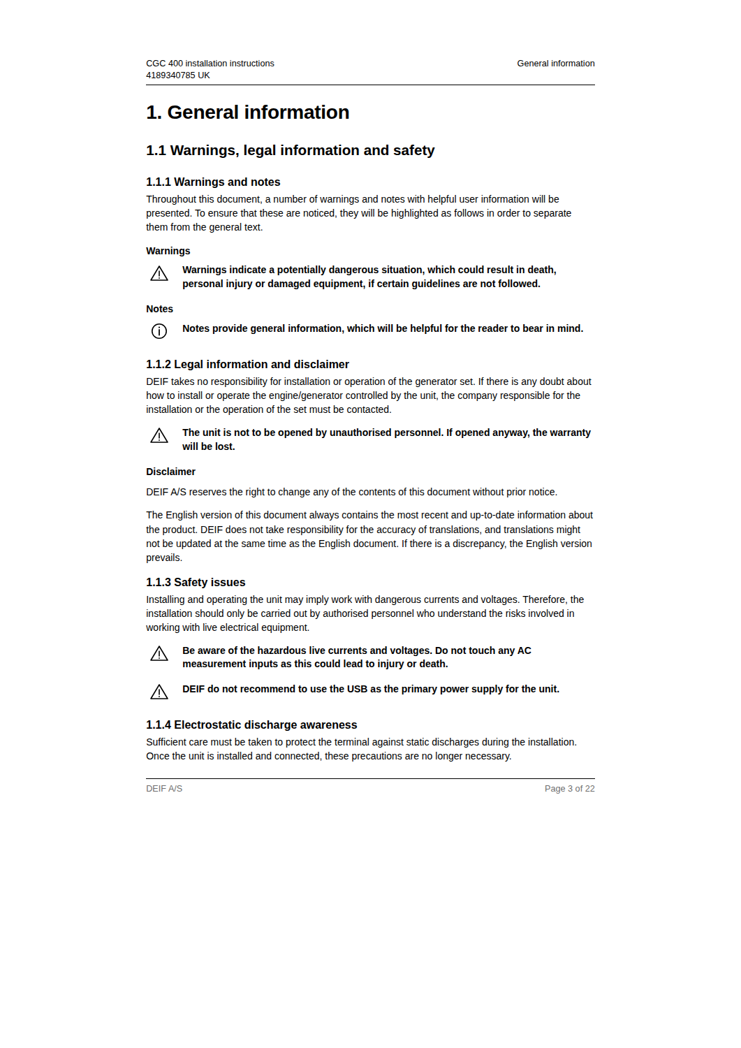CGC 400 installation instructions
4189340785 UK
General information
1. General information
1.1 Warnings, legal information and safety
1.1.1 Warnings and notes
Throughout this document, a number of warnings and notes with helpful user information will be presented. To ensure that these are noticed, they will be highlighted as follows in order to separate them from the general text.
Warnings
Warnings indicate a potentially dangerous situation, which could result in death, personal injury or damaged equipment, if certain guidelines are not followed.
Notes
Notes provide general information, which will be helpful for the reader to bear in mind.
1.1.2 Legal information and disclaimer
DEIF takes no responsibility for installation or operation of the generator set. If there is any doubt about how to install or operate the engine/generator controlled by the unit, the company responsible for the installation or the operation of the set must be contacted.
The unit is not to be opened by unauthorised personnel. If opened anyway, the warranty will be lost.
Disclaimer
DEIF A/S reserves the right to change any of the contents of this document without prior notice.
The English version of this document always contains the most recent and up-to-date information about the product. DEIF does not take responsibility for the accuracy of translations, and translations might not be updated at the same time as the English document. If there is a discrepancy, the English version prevails.
1.1.3 Safety issues
Installing and operating the unit may imply work with dangerous currents and voltages. Therefore, the installation should only be carried out by authorised personnel who understand the risks involved in working with live electrical equipment.
Be aware of the hazardous live currents and voltages. Do not touch any AC measurement inputs as this could lead to injury or death.
DEIF do not recommend to use the USB as the primary power supply for the unit.
1.1.4 Electrostatic discharge awareness
Sufficient care must be taken to protect the terminal against static discharges during the installation. Once the unit is installed and connected, these precautions are no longer necessary.
DEIF A/S
Page 3 of 22